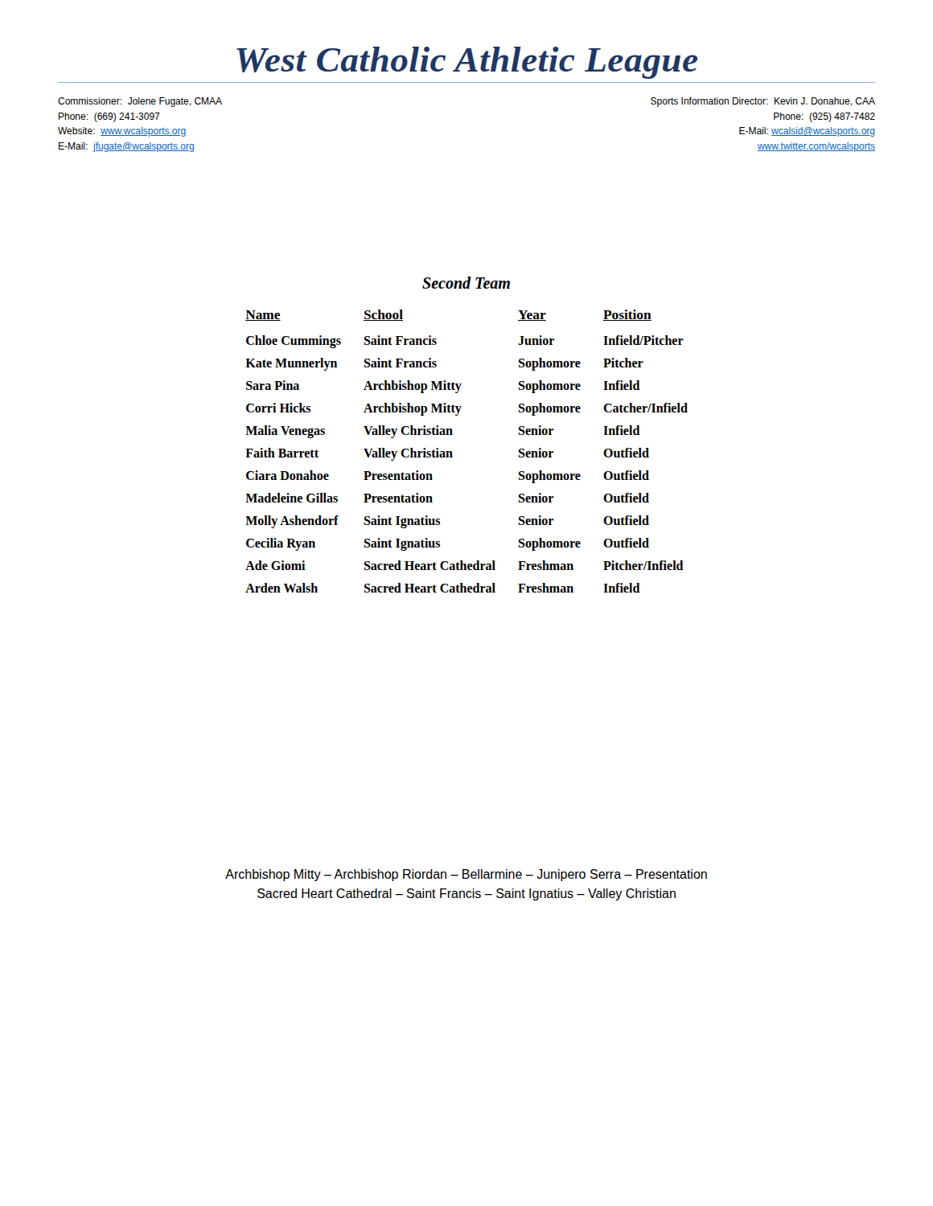West Catholic Athletic League
| Commissioner: Jolene Fugate, CMAA | Sports Information Director: Kevin J. Donahue, CAA |
| Phone: (669) 241-3097 | Phone: (925) 487-7482 |
| Website: www.wcalsports.org | E-Mail: wcalsid@wcalsports.org |
| E-Mail: jfugate@wcalsports.org | www.twitter.com/wcalsports |
Second Team
| Name | School | Year | Position |
| --- | --- | --- | --- |
| Chloe Cummings | Saint Francis | Junior | Infield/Pitcher |
| Kate Munnerlyn | Saint Francis | Sophomore | Pitcher |
| Sara Pina | Archbishop Mitty | Sophomore | Infield |
| Corri Hicks | Archbishop Mitty | Sophomore | Catcher/Infield |
| Malia Venegas | Valley Christian | Senior | Infield |
| Faith Barrett | Valley Christian | Senior | Outfield |
| Ciara Donahoe | Presentation | Sophomore | Outfield |
| Madeleine Gillas | Presentation | Senior | Outfield |
| Molly Ashendorf | Saint Ignatius | Senior | Outfield |
| Cecilia Ryan | Saint Ignatius | Sophomore | Outfield |
| Ade Giomi | Sacred Heart Cathedral | Freshman | Pitcher/Infield |
| Arden Walsh | Sacred Heart Cathedral | Freshman | Infield |
Archbishop Mitty – Archbishop Riordan – Bellarmine – Junipero Serra – Presentation
Sacred Heart Cathedral – Saint Francis – Saint Ignatius – Valley Christian